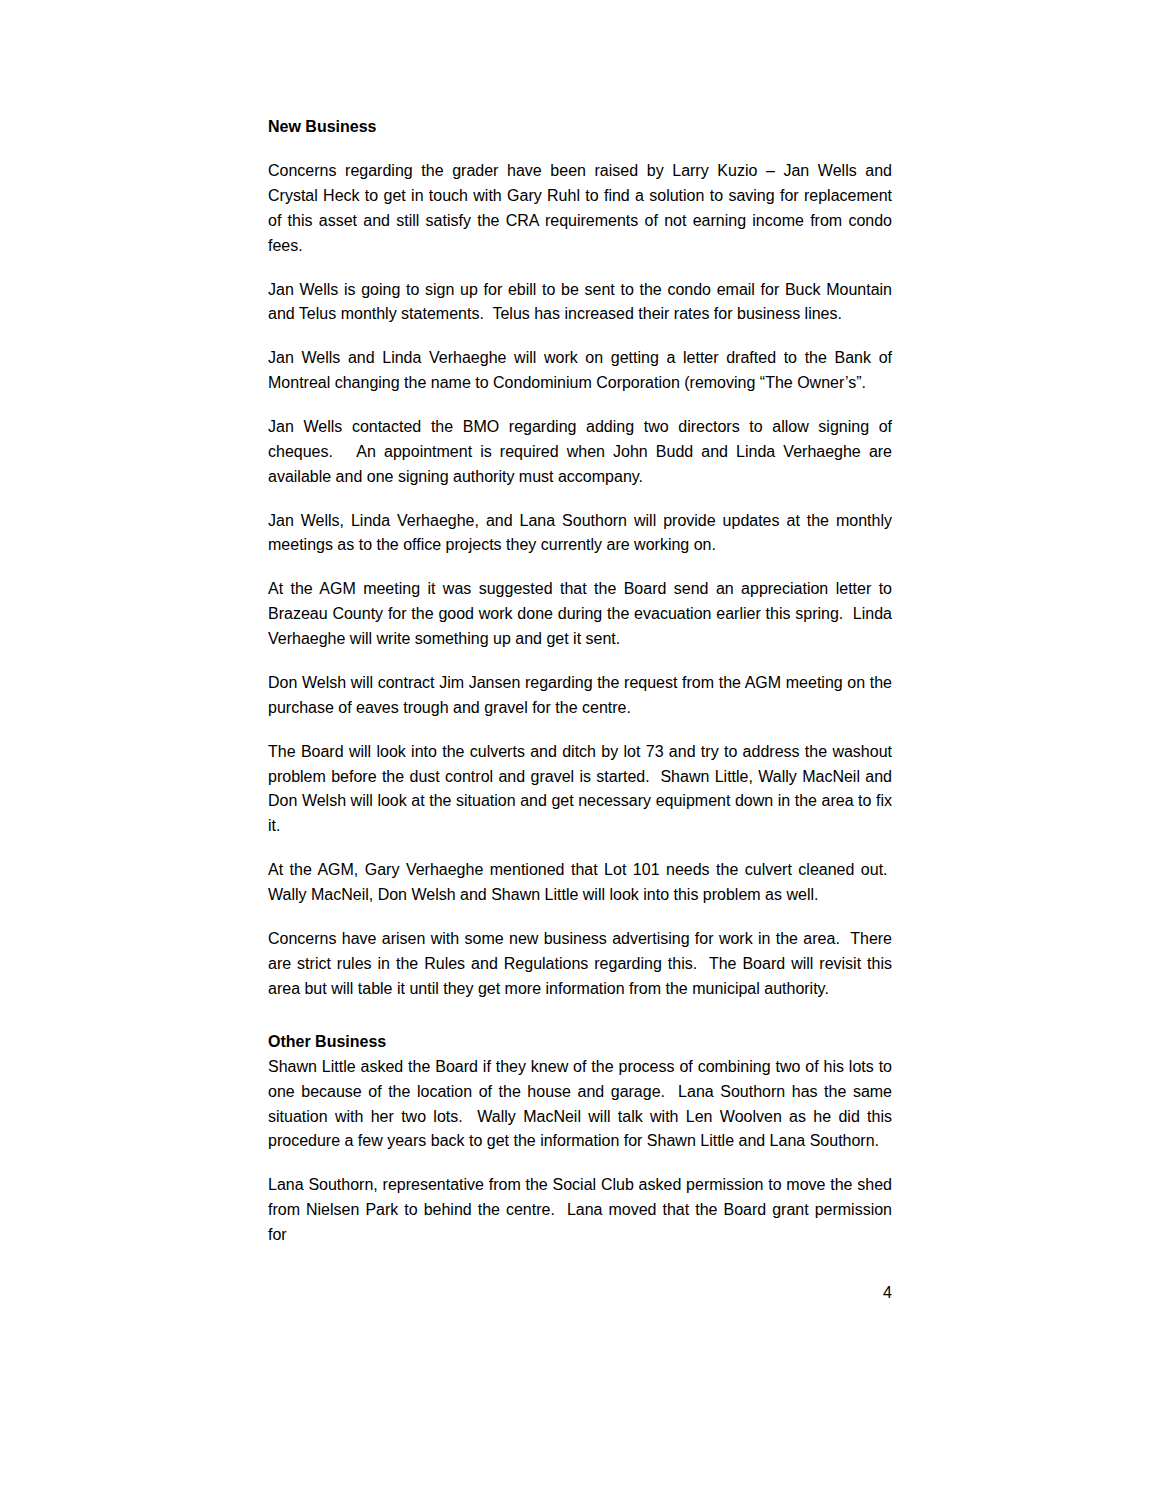New Business
Concerns regarding the grader have been raised by Larry Kuzio – Jan Wells and Crystal Heck to get in touch with Gary Ruhl to find a solution to saving for replacement of this asset and still satisfy the CRA requirements of not earning income from condo fees.
Jan Wells is going to sign up for ebill to be sent to the condo email for Buck Mountain and Telus monthly statements. Telus has increased their rates for business lines.
Jan Wells and Linda Verhaeghe will work on getting a letter drafted to the Bank of Montreal changing the name to Condominium Corporation (removing “The Owner’s”.
Jan Wells contacted the BMO regarding adding two directors to allow signing of cheques. An appointment is required when John Budd and Linda Verhaeghe are available and one signing authority must accompany.
Jan Wells, Linda Verhaeghe, and Lana Southorn will provide updates at the monthly meetings as to the office projects they currently are working on.
At the AGM meeting it was suggested that the Board send an appreciation letter to Brazeau County for the good work done during the evacuation earlier this spring. Linda Verhaeghe will write something up and get it sent.
Don Welsh will contract Jim Jansen regarding the request from the AGM meeting on the purchase of eaves trough and gravel for the centre.
The Board will look into the culverts and ditch by lot 73 and try to address the washout problem before the dust control and gravel is started. Shawn Little, Wally MacNeil and Don Welsh will look at the situation and get necessary equipment down in the area to fix it.
At the AGM, Gary Verhaeghe mentioned that Lot 101 needs the culvert cleaned out. Wally MacNeil, Don Welsh and Shawn Little will look into this problem as well.
Concerns have arisen with some new business advertising for work in the area. There are strict rules in the Rules and Regulations regarding this. The Board will revisit this area but will table it until they get more information from the municipal authority.
Other Business
Shawn Little asked the Board if they knew of the process of combining two of his lots to one because of the location of the house and garage. Lana Southorn has the same situation with her two lots. Wally MacNeil will talk with Len Woolven as he did this procedure a few years back to get the information for Shawn Little and Lana Southorn.
Lana Southorn, representative from the Social Club asked permission to move the shed from Nielsen Park to behind the centre. Lana moved that the Board grant permission for
4